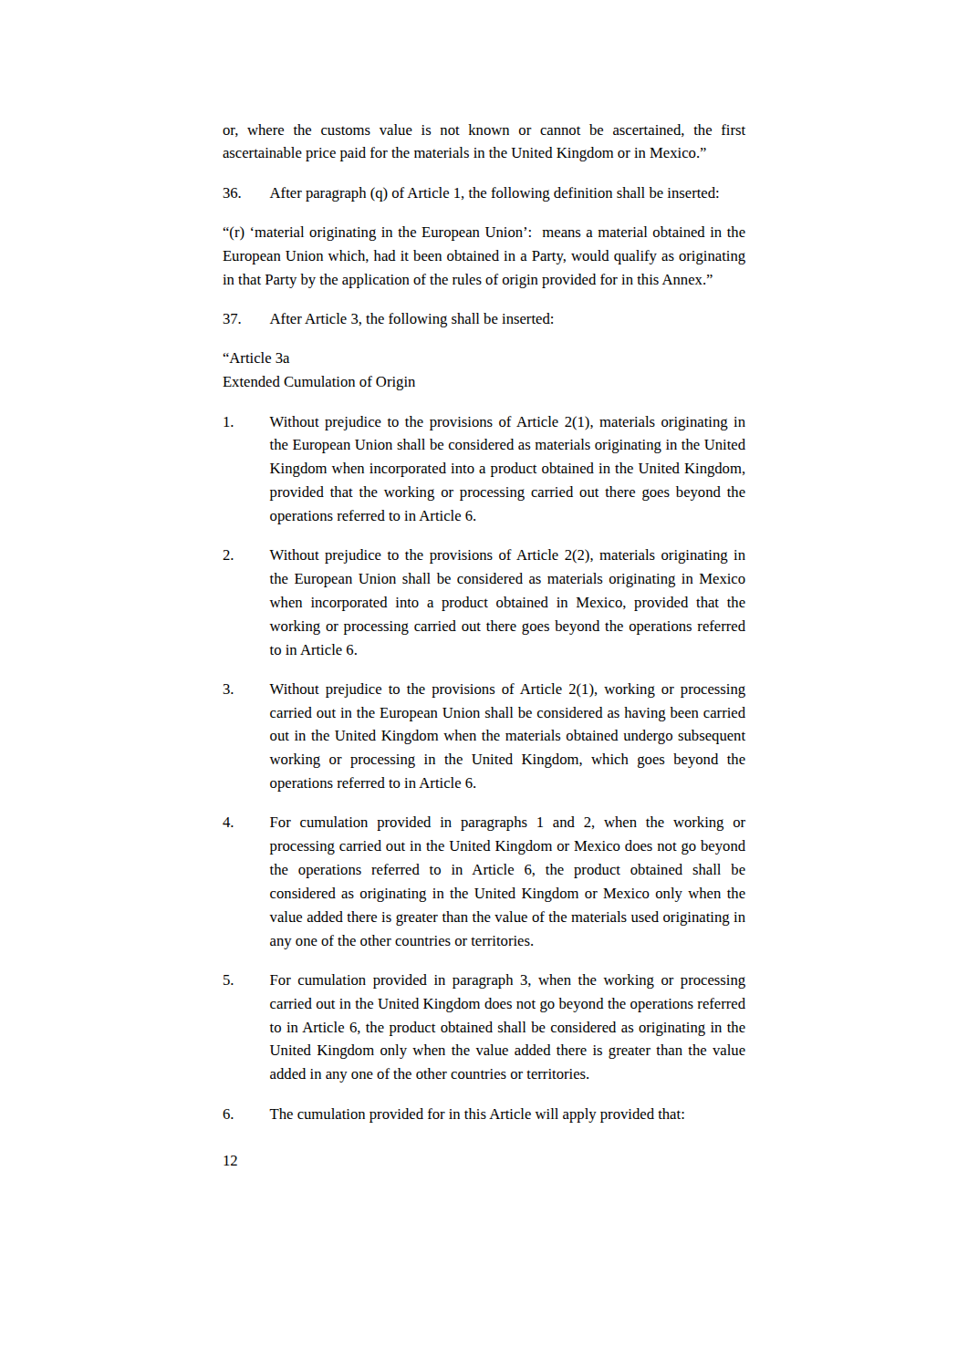or, where the customs value is not known or cannot be ascertained, the first ascertainable price paid for the materials in the United Kingdom or in Mexico.”
36.
After paragraph (q) of Article 1, the following definition shall be inserted:
“(r) ‘material originating in the European Union’: means a material obtained in the European Union which, had it been obtained in a Party, would qualify as originating in that Party by the application of the rules of origin provided for in this Annex.”
37.
After Article 3, the following shall be inserted:
“Article 3a Extended Cumulation of Origin
1.
Without prejudice to the provisions of Article 2(1), materials originating in the European Union shall be considered as materials originating in the United Kingdom when incorporated into a product obtained in the United Kingdom, provided that the working or processing carried out there goes beyond the operations referred to in Article 6.
2.
Without prejudice to the provisions of Article 2(2), materials originating in the European Union shall be considered as materials originating in Mexico when incorporated into a product obtained in Mexico, provided that the working or processing carried out there goes beyond the operations referred to in Article 6.
3.
Without prejudice to the provisions of Article 2(1), working or processing carried out in the European Union shall be considered as having been carried out in the United Kingdom when the materials obtained undergo subsequent working or processing in the United Kingdom, which goes beyond the operations referred to in Article 6.
4.
For cumulation provided in paragraphs 1 and 2, when the working or processing carried out in the United Kingdom or Mexico does not go beyond the operations referred to in Article 6, the product obtained shall be considered as originating in the United Kingdom or Mexico only when the value added there is greater than the value of the materials used originating in any one of the other countries or territories.
5.
For cumulation provided in paragraph 3, when the working or processing carried out in the United Kingdom does not go beyond the operations referred to in Article 6, the product obtained shall be considered as originating in the United Kingdom only when the value added there is greater than the value added in any one of the other countries or territories.
6.
The cumulation provided for in this Article will apply provided that:
12